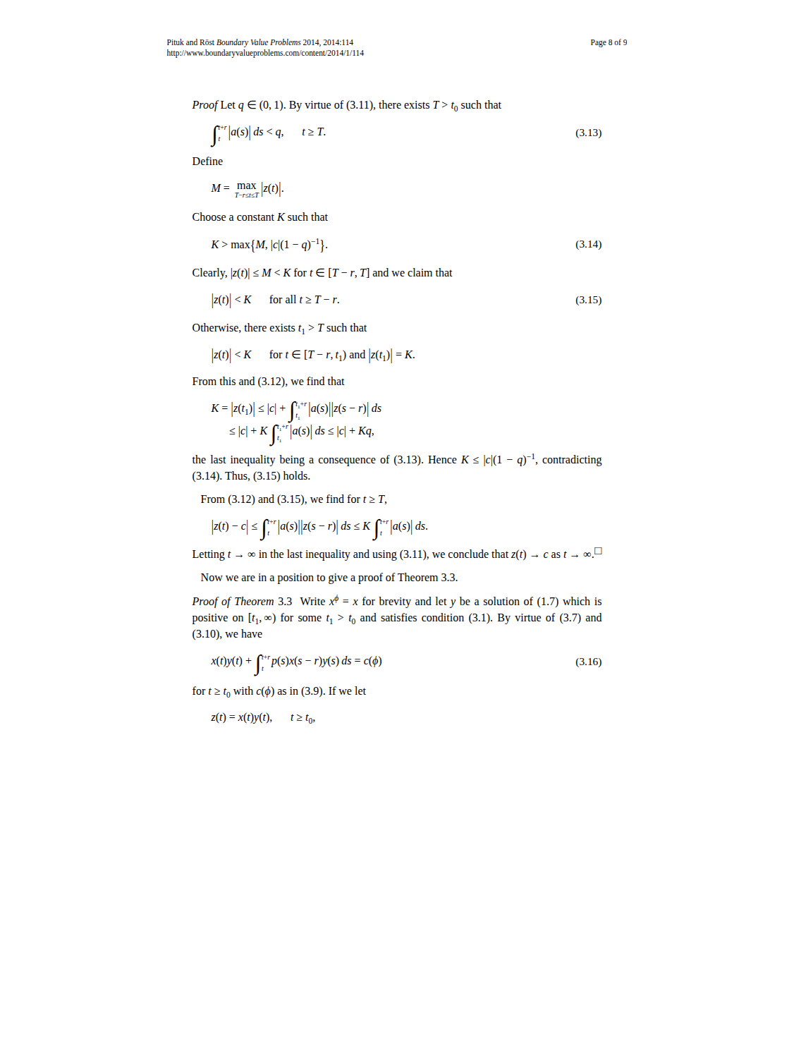Pituk and Röst Boundary Value Problems 2014, 2014:114
http://www.boundaryvalueproblems.com/content/2014/1/114
Page 8 of 9
Proof Let q ∈ (0, 1). By virtue of (3.11), there exists T > t0 such that
∫t+r t|a(s)| ds < q, t ≥ T.
(3.13)
Define
M = max T−r≤t≤T|z(t)|.
Choose a constant K such that
K > max{M, |c|(1 − q)−1}.
(3.14)
Clearly, |z(t)| ≤ M < K for t ∈ [T − r, T] and we claim that
|z(t)| < K for all t ≥ T − r.
(3.15)
Otherwise, there exists t1 > T such that
|z(t)| < K for t ∈ [T − r, t1) and |z(t1)| = K.
From this and (3.12), we find that
K = |z(t1)| ≤ |c| + ∫t1+r t1|a(s)||z(s − r)| ds ≤ |c| + K ∫t1+r t1|a(s)| ds ≤ |c| + Kq,
the last inequality being a consequence of (3.13). Hence K ≤ |c|(1 − q)−1, contradicting (3.14). Thus, (3.15) holds.
From (3.12) and (3.15), we find for t ≥ T,
|z(t) − c| ≤ ∫t+r t|a(s)||z(s − r)| ds ≤ K ∫t+r t|a(s)| ds.
Letting t → ∞ in the last inequality and using (3.11), we conclude that z(t) → c as t → ∞.□
Now we are in a position to give a proof of Theorem 3.3.
Proof of Theorem 3.3 Write xϕ = x for brevity and let y be a solution of (1.7) which is positive on [t1, ∞) for some t1 > t0 and satisfies condition (3.1). By virtue of (3.7) and (3.10), we have
x(t)y(t) + ∫t+r t p(s)x(s − r)y(s) ds = c(ϕ)
(3.16)
for t ≥ t0 with c(ϕ) as in (3.9). If we let
z(t) = x(t)y(t), t ≥ t0,